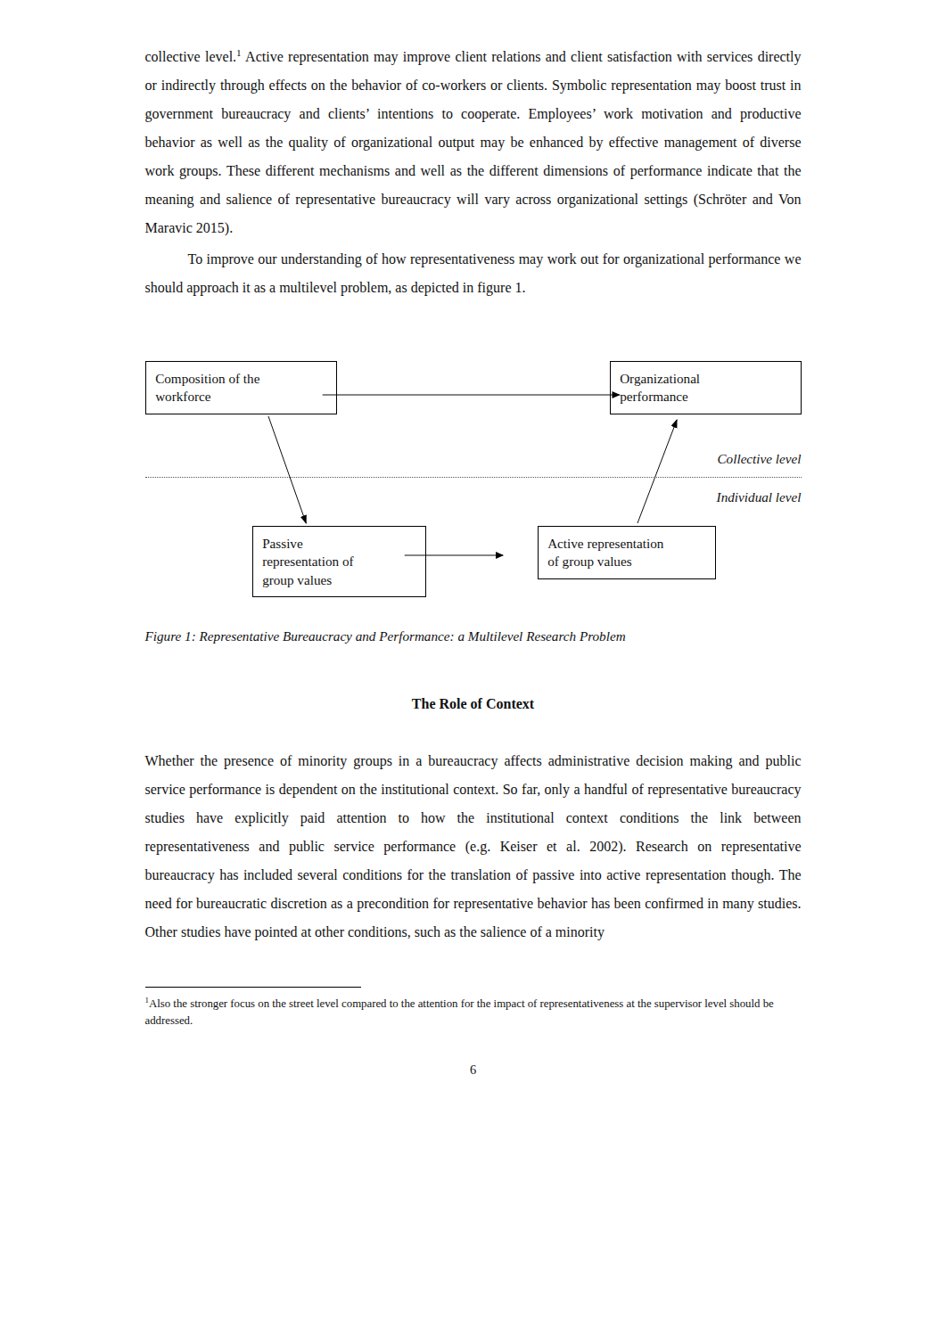collective level.1 Active representation may improve client relations and client satisfaction with services directly or indirectly through effects on the behavior of co-workers or clients. Symbolic representation may boost trust in government bureaucracy and clients’ intentions to cooperate. Employees’ work motivation and productive behavior as well as the quality of organizational output may be enhanced by effective management of diverse work groups. These different mechanisms and well as the different dimensions of performance indicate that the meaning and salience of representative bureaucracy will vary across organizational settings (Schröter and Von Maravic 2015).
To improve our understanding of how representativeness may work out for organizational performance we should approach it as a multilevel problem, as depicted in figure 1.
Collective level
Individual level
Composition of the
workforce
Organizational
performance
Passive
representation of
group values
Active representation
of group values
Figure 1: Representative Bureaucracy and Performance: a Multilevel Research Problem
The Role of Context
Whether the presence of minority groups in a bureaucracy affects administrative decision making and public service performance is dependent on the institutional context. So far, only a handful of representative bureaucracy studies have explicitly paid attention to how the institutional context conditions the link between representativeness and public service performance (e.g. Keiser et al. 2002). Research on representative bureaucracy has included several conditions for the translation of passive into active representation though. The need for bureaucratic discretion as a precondition for representative behavior has been confirmed in many studies. Other studies have pointed at other conditions, such as the salience of a minority
1Also the stronger focus on the street level compared to the attention for the impact of representativeness at the supervisor level should be addressed.
6